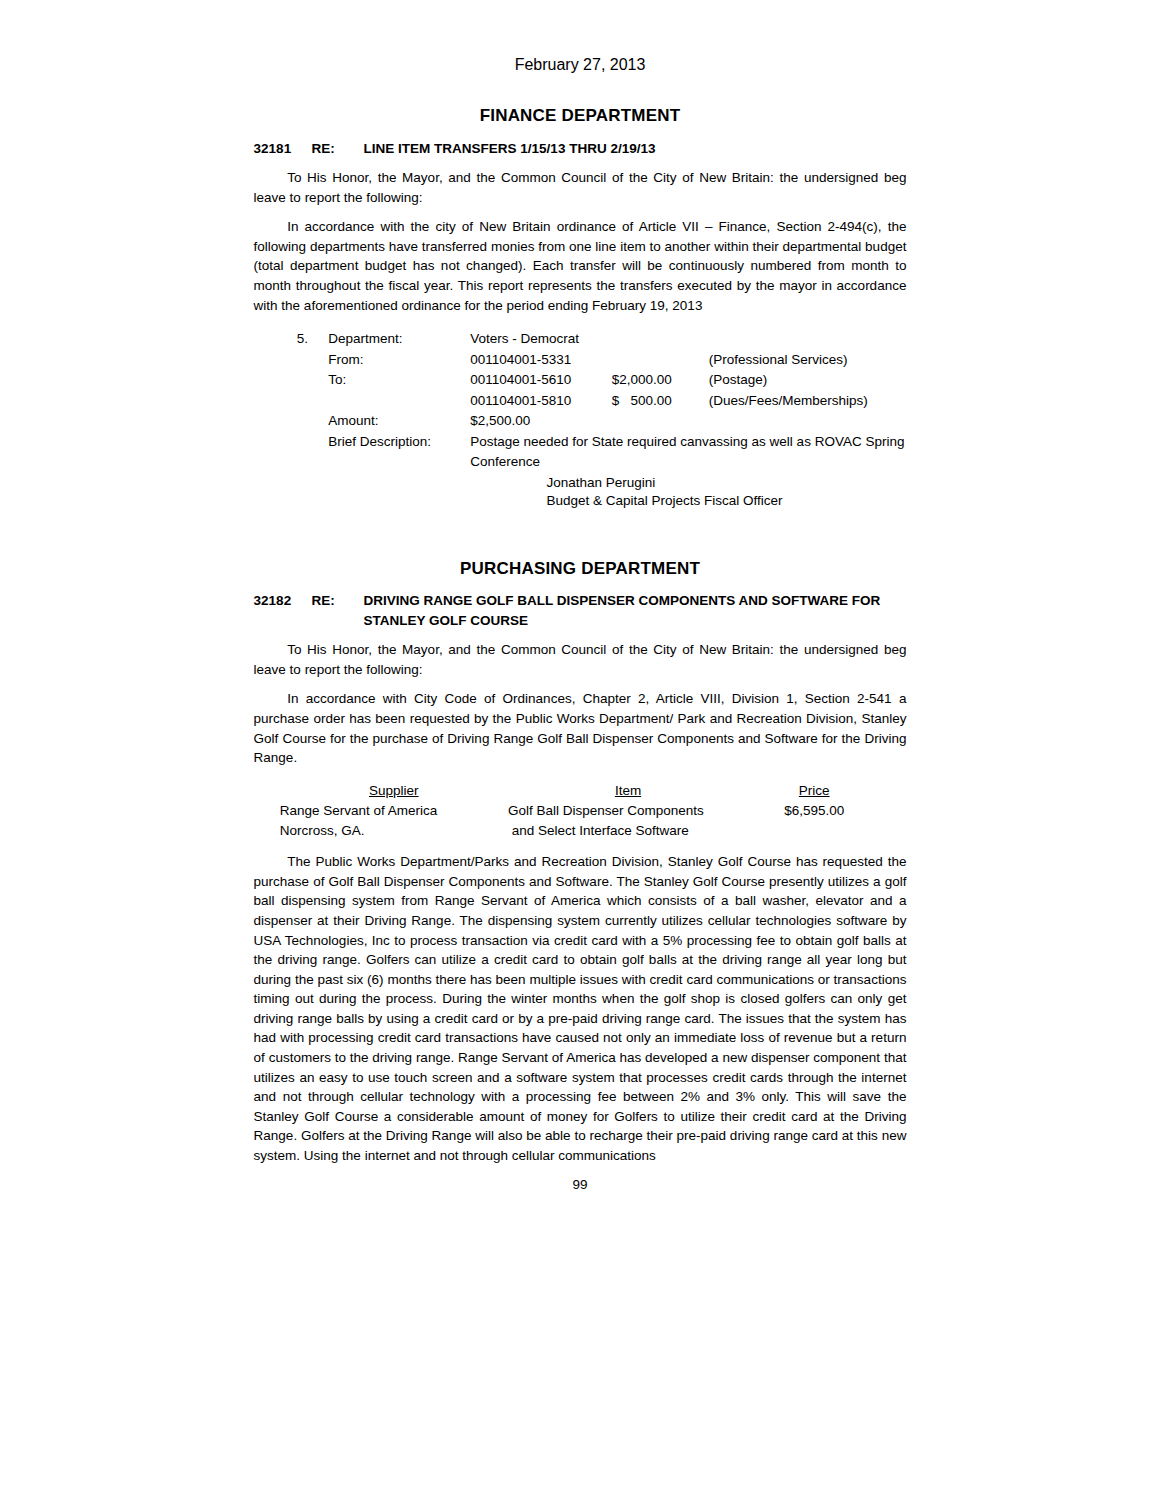February 27, 2013
FINANCE DEPARTMENT
32181 RE: LINE ITEM TRANSFERS 1/15/13 THRU 2/19/13
To His Honor, the Mayor, and the Common Council of the City of New Britain: the undersigned beg leave to report the following:
In accordance with the city of New Britain ordinance of Article VII – Finance, Section 2-494(c), the following departments have transferred monies from one line item to another within their departmental budget (total department budget has not changed). Each transfer will be continuously numbered from month to month throughout the fiscal year. This report represents the transfers executed by the mayor in accordance with the aforementioned ordinance for the period ending February 19, 2013
| 5. | Department: | Voters - Democrat | | |
| | From: | 001104001-5331 | | (Professional Services) |
| | To: | 001104001-5610 | $2,000.00 | (Postage) |
| | | 001104001-5810 | $ 500.00 | (Dues/Fees/Memberships) |
| | Amount: | $2,500.00 | | |
| | Brief Description: | Postage needed for State required canvassing as well as ROVAC Spring Conference |
Jonathan Perugini
Budget & Capital Projects Fiscal Officer
PURCHASING DEPARTMENT
32182 RE: DRIVING RANGE GOLF BALL DISPENSER COMPONENTS AND SOFTWARE FOR STANLEY GOLF COURSE
To His Honor, the Mayor, and the Common Council of the City of New Britain: the undersigned beg leave to report the following:
In accordance with City Code of Ordinances, Chapter 2, Article VIII, Division 1, Section 2-541 a purchase order has been requested by the Public Works Department/ Park and Recreation Division, Stanley Golf Course for the purchase of Driving Range Golf Ball Dispenser Components and Software for the Driving Range.
| Supplier | Item | Price |
| --- | --- | --- |
| Range Servant of America | Golf Ball Dispenser Components | $6,595.00 |
| Norcross, GA. | and Select Interface Software | |
The Public Works Department/Parks and Recreation Division, Stanley Golf Course has requested the purchase of Golf Ball Dispenser Components and Software. The Stanley Golf Course presently utilizes a golf ball dispensing system from Range Servant of America which consists of a ball washer, elevator and a dispenser at their Driving Range. The dispensing system currently utilizes cellular technologies software by USA Technologies, Inc to process transaction via credit card with a 5% processing fee to obtain golf balls at the driving range. Golfers can utilize a credit card to obtain golf balls at the driving range all year long but during the past six (6) months there has been multiple issues with credit card communications or transactions timing out during the process. During the winter months when the golf shop is closed golfers can only get driving range balls by using a credit card or by a pre-paid driving range card. The issues that the system has had with processing credit card transactions have caused not only an immediate loss of revenue but a return of customers to the driving range. Range Servant of America has developed a new dispenser component that utilizes an easy to use touch screen and a software system that processes credit cards through the internet and not through cellular technology with a processing fee between 2% and 3% only. This will save the Stanley Golf Course a considerable amount of money for Golfers to utilize their credit card at the Driving Range. Golfers at the Driving Range will also be able to recharge their pre-paid driving range card at this new system. Using the internet and not through cellular communications
99